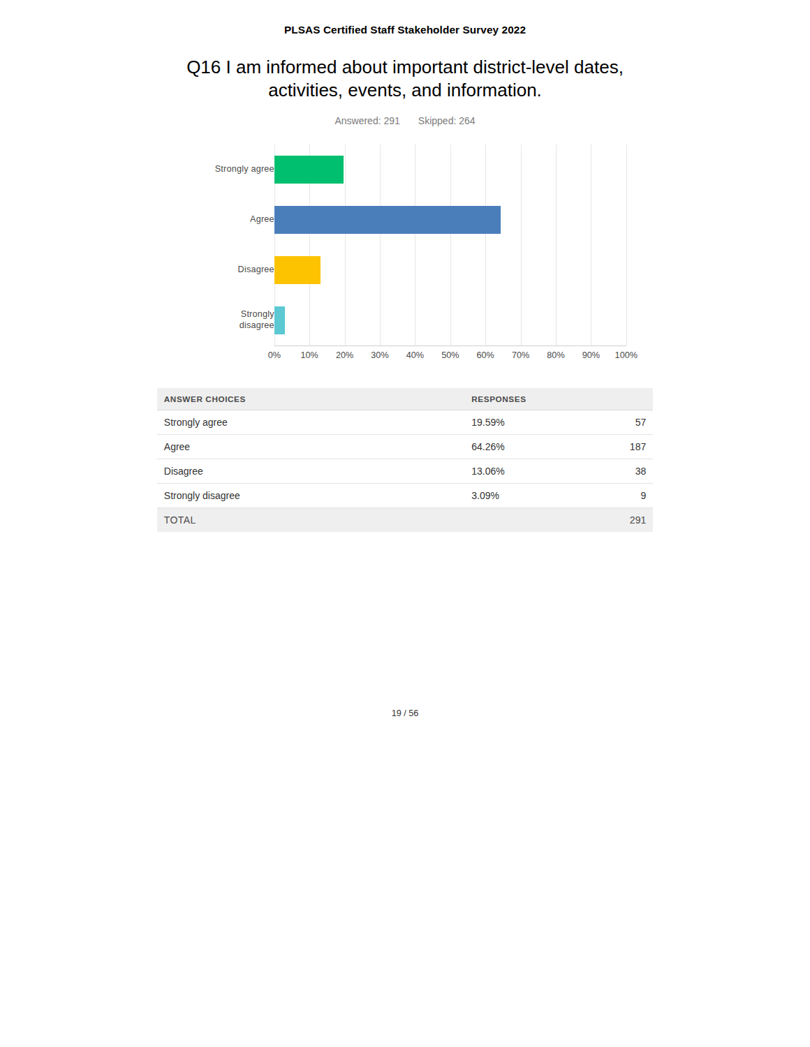PLSAS Certified Staff Stakeholder Survey 2022
Q16 I am informed about important district-level dates, activities, events, and information.
Answered: 291 Skipped: 264
| Strongly agree | |
| Agree | |
| Disagree | |
| Strongly disagree | |
0% 10% 20% 30% 40% 50% 60% 70% 80% 90% 100%
| ANSWER CHOICES | RESPONSES |
| --- | --- |
| Strongly agree | 19.59% | 57 |
| Agree | 64.26% | 187 |
| Disagree | 13.06% | 38 |
| Strongly disagree | 3.09% | 9 |
| TOTAL | | 291 |
19 / 56